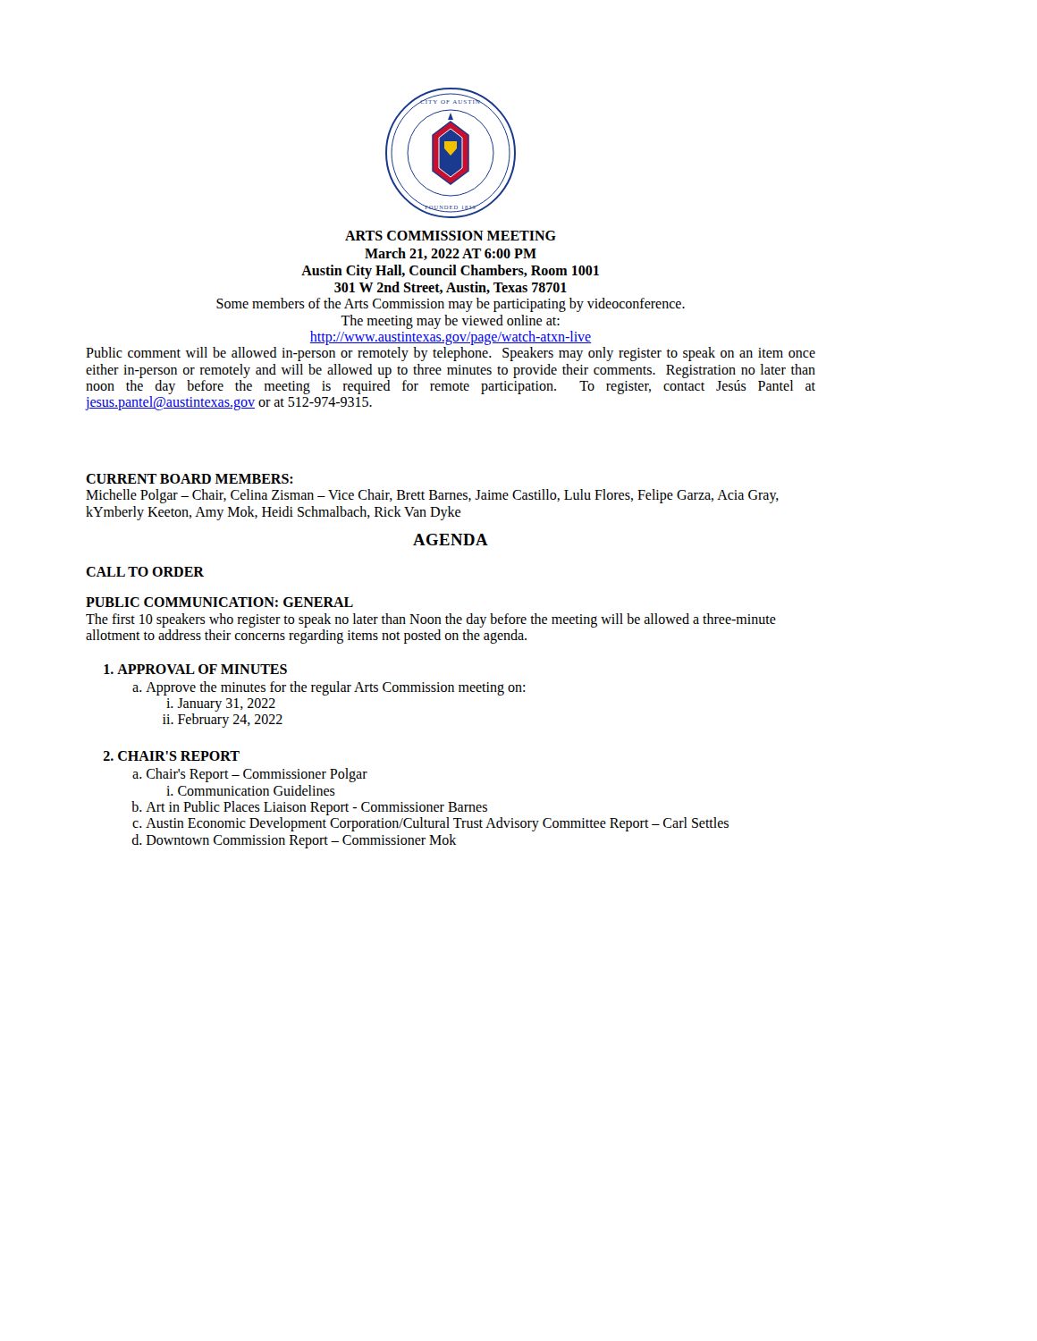CITY OF AUSTIN FOUNDED 1839
ARTS COMMISSION MEETING March 21, 2022 AT 6:00 PM Austin City Hall, Council Chambers, Room 1001 301 W 2nd Street, Austin, Texas 78701
Some members of the Arts Commission may be participating by videoconference.
The meeting may be viewed online at:
http://www.austintexas.gov/page/watch-atxn-live
Public comment will be allowed in-person or remotely by telephone. Speakers may only register to speak on an item once either in-person or remotely and will be allowed up to three minutes to provide their comments. Registration no later than noon the day before the meeting is required for remote participation. To register, contact Jesús Pantel at jesus.pantel@austintexas.gov or at 512-974-9315.
CURRENT BOARD MEMBERS:
Michelle Polgar – Chair, Celina Zisman – Vice Chair, Brett Barnes, Jaime Castillo, Lulu Flores, Felipe Garza, Acia Gray, kYmberly Keeton, Amy Mok, Heidi Schmalbach, Rick Van Dyke
AGENDA
CALL TO ORDER
PUBLIC COMMUNICATION: GENERAL
The first 10 speakers who register to speak no later than Noon the day before the meeting will be allowed a three-minute allotment to address their concerns regarding items not posted on the agenda.
APPROVAL OF MINUTES
Approve the minutes for the regular Arts Commission meeting on:
January 31, 2022
February 24, 2022
CHAIR'S REPORT
Chair's Report – Commissioner Polgar
Communication Guidelines
Art in Public Places Liaison Report - Commissioner Barnes
Austin Economic Development Corporation/Cultural Trust Advisory Committee Report – Carl Settles
Downtown Commission Report – Commissioner Mok